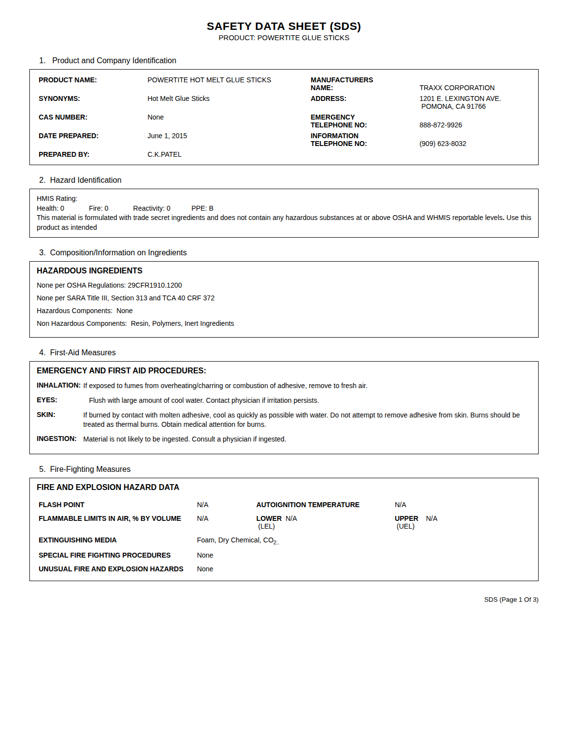SAFETY DATA SHEET (SDS)
PRODUCT: POWERTITE GLUE STICKS
1. Product and Company Identification
| PRODUCT NAME: | POWERTITE HOT MELT GLUE STICKS | MANUFACTURERS NAME: | TRAXX CORPORATION |
| SYNONYMS: | Hot Melt Glue Sticks | ADDRESS: | 1201 E. LEXINGTON AVE. POMONA, CA 91766 |
| CAS NUMBER: | None | EMERGENCY TELEPHONE NO: | 888-872-9926 |
| DATE PREPARED: | June 1, 2015 | INFORMATION TELEPHONE NO: | (909) 623-8032 |
| PREPARED BY: | C.K.PATEL | | |
2. Hazard Identification
HMIS Rating:
Health: 0 Fire: 0 Reactivity: 0 PPE: B
This material is formulated with trade secret ingredients and does not contain any hazardous substances at or above OSHA and WHMIS reportable levels. Use this product as intended
3. Composition/Information on Ingredients
HAZARDOUS INGREDIENTS
None per OSHA Regulations: 29CFR1910.1200
None per SARA Title III, Section 313 and TCA 40 CRF 372
Hazardous Components: None
Non Hazardous Components: Resin, Polymers, Inert Ingredients
4. First-Aid Measures
EMERGENCY AND FIRST AID PROCEDURES:
INHALATION: If exposed to fumes from overheating/charring or combustion of adhesive, remove to fresh air.
EYES: Flush with large amount of cool water. Contact physician if irritation persists.
SKIN: If burned by contact with molten adhesive, cool as quickly as possible with water. Do not attempt to remove adhesive from skin. Burns should be treated as thermal burns. Obtain medical attention for burns.
INGESTION: Material is not likely to be ingested. Consult a physician if ingested.
5. Fire-Fighting Measures
FIRE AND EXPLOSION HAZARD DATA
| FLASH POINT | N/A | AUTOIGNITION TEMPERATURE | N/A |
| FLAMMABLE LIMITS IN AIR, % BY VOLUME | N/A | LOWER N/A (LEL) | UPPER N/A (UEL) |
| EXTINGUISHING MEDIA | Foam, Dry Chemical, CO 2.. |
| SPECIAL FIRE FIGHTING PROCEDURES | None |
| UNUSUAL FIRE AND EXPLOSION HAZARDS | None |
SDS (Page 1 Of 3)